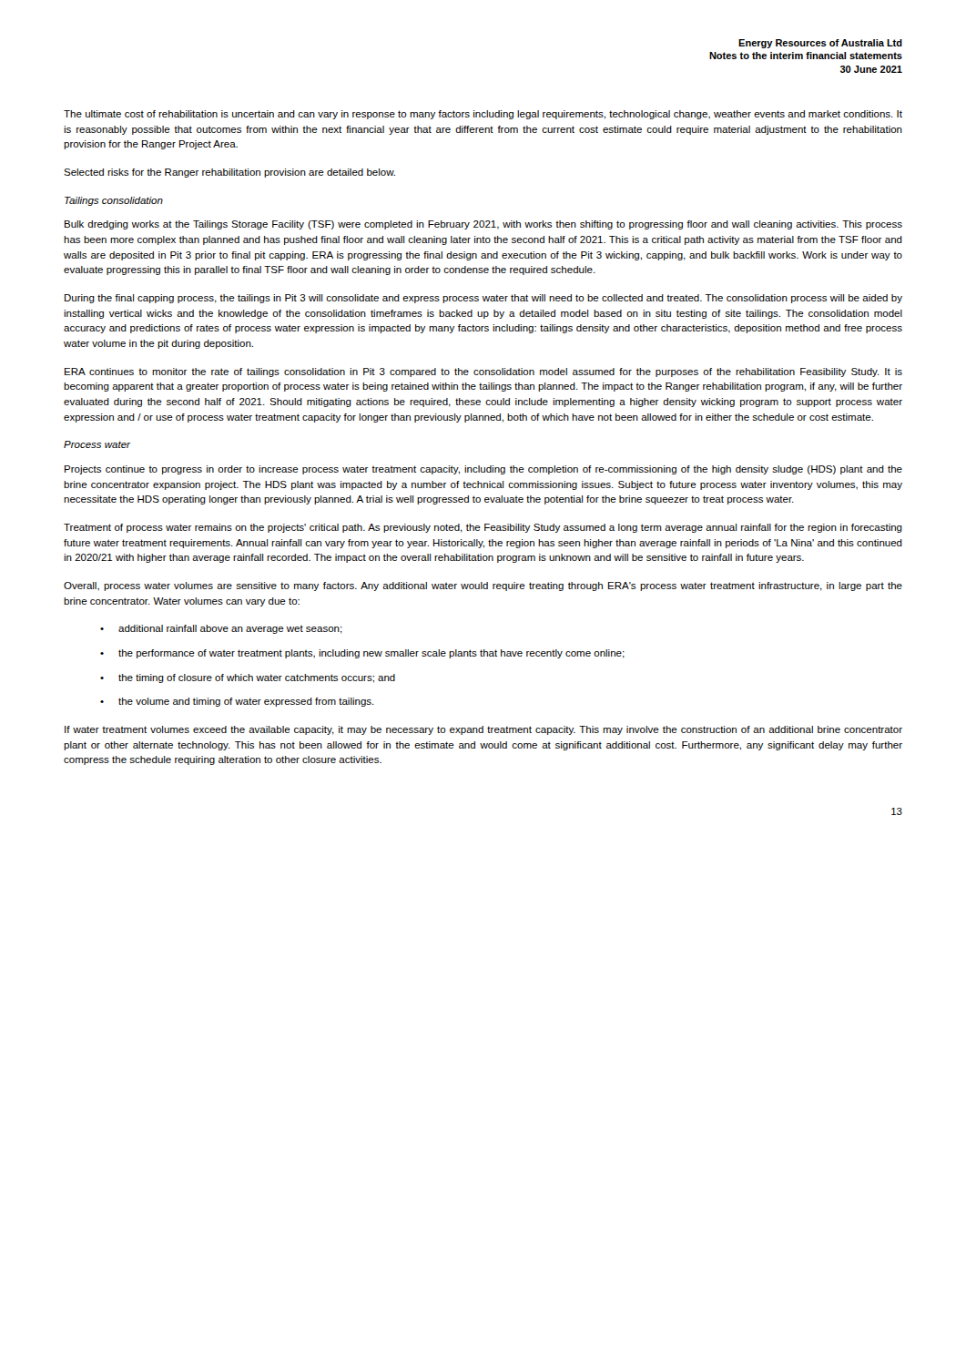Energy Resources of Australia Ltd
Notes to the interim financial statements
30 June 2021
The ultimate cost of rehabilitation is uncertain and can vary in response to many factors including legal requirements, technological change, weather events and market conditions. It is reasonably possible that outcomes from within the next financial year that are different from the current cost estimate could require material adjustment to the rehabilitation provision for the Ranger Project Area.
Selected risks for the Ranger rehabilitation provision are detailed below.
Tailings consolidation
Bulk dredging works at the Tailings Storage Facility (TSF) were completed in February 2021, with works then shifting to progressing floor and wall cleaning activities. This process has been more complex than planned and has pushed final floor and wall cleaning later into the second half of 2021. This is a critical path activity as material from the TSF floor and walls are deposited in Pit 3 prior to final pit capping. ERA is progressing the final design and execution of the Pit 3 wicking, capping, and bulk backfill works. Work is under way to evaluate progressing this in parallel to final TSF floor and wall cleaning in order to condense the required schedule.
During the final capping process, the tailings in Pit 3 will consolidate and express process water that will need to be collected and treated. The consolidation process will be aided by installing vertical wicks and the knowledge of the consolidation timeframes is backed up by a detailed model based on in situ testing of site tailings. The consolidation model accuracy and predictions of rates of process water expression is impacted by many factors including: tailings density and other characteristics, deposition method and free process water volume in the pit during deposition.
ERA continues to monitor the rate of tailings consolidation in Pit 3 compared to the consolidation model assumed for the purposes of the rehabilitation Feasibility Study. It is becoming apparent that a greater proportion of process water is being retained within the tailings than planned. The impact to the Ranger rehabilitation program, if any, will be further evaluated during the second half of 2021. Should mitigating actions be required, these could include implementing a higher density wicking program to support process water expression and / or use of process water treatment capacity for longer than previously planned, both of which have not been allowed for in either the schedule or cost estimate.
Process water
Projects continue to progress in order to increase process water treatment capacity, including the completion of re-commissioning of the high density sludge (HDS) plant and the brine concentrator expansion project. The HDS plant was impacted by a number of technical commissioning issues. Subject to future process water inventory volumes, this may necessitate the HDS operating longer than previously planned. A trial is well progressed to evaluate the potential for the brine squeezer to treat process water.
Treatment of process water remains on the projects' critical path. As previously noted, the Feasibility Study assumed a long term average annual rainfall for the region in forecasting future water treatment requirements. Annual rainfall can vary from year to year. Historically, the region has seen higher than average rainfall in periods of 'La Nina' and this continued in 2020/21 with higher than average rainfall recorded. The impact on the overall rehabilitation program is unknown and will be sensitive to rainfall in future years.
Overall, process water volumes are sensitive to many factors. Any additional water would require treating through ERA's process water treatment infrastructure, in large part the brine concentrator. Water volumes can vary due to:
additional rainfall above an average wet season;
the performance of water treatment plants, including new smaller scale plants that have recently come online;
the timing of closure of which water catchments occurs; and
the volume and timing of water expressed from tailings.
If water treatment volumes exceed the available capacity, it may be necessary to expand treatment capacity. This may involve the construction of an additional brine concentrator plant or other alternate technology. This has not been allowed for in the estimate and would come at significant additional cost. Furthermore, any significant delay may further compress the schedule requiring alteration to other closure activities.
13